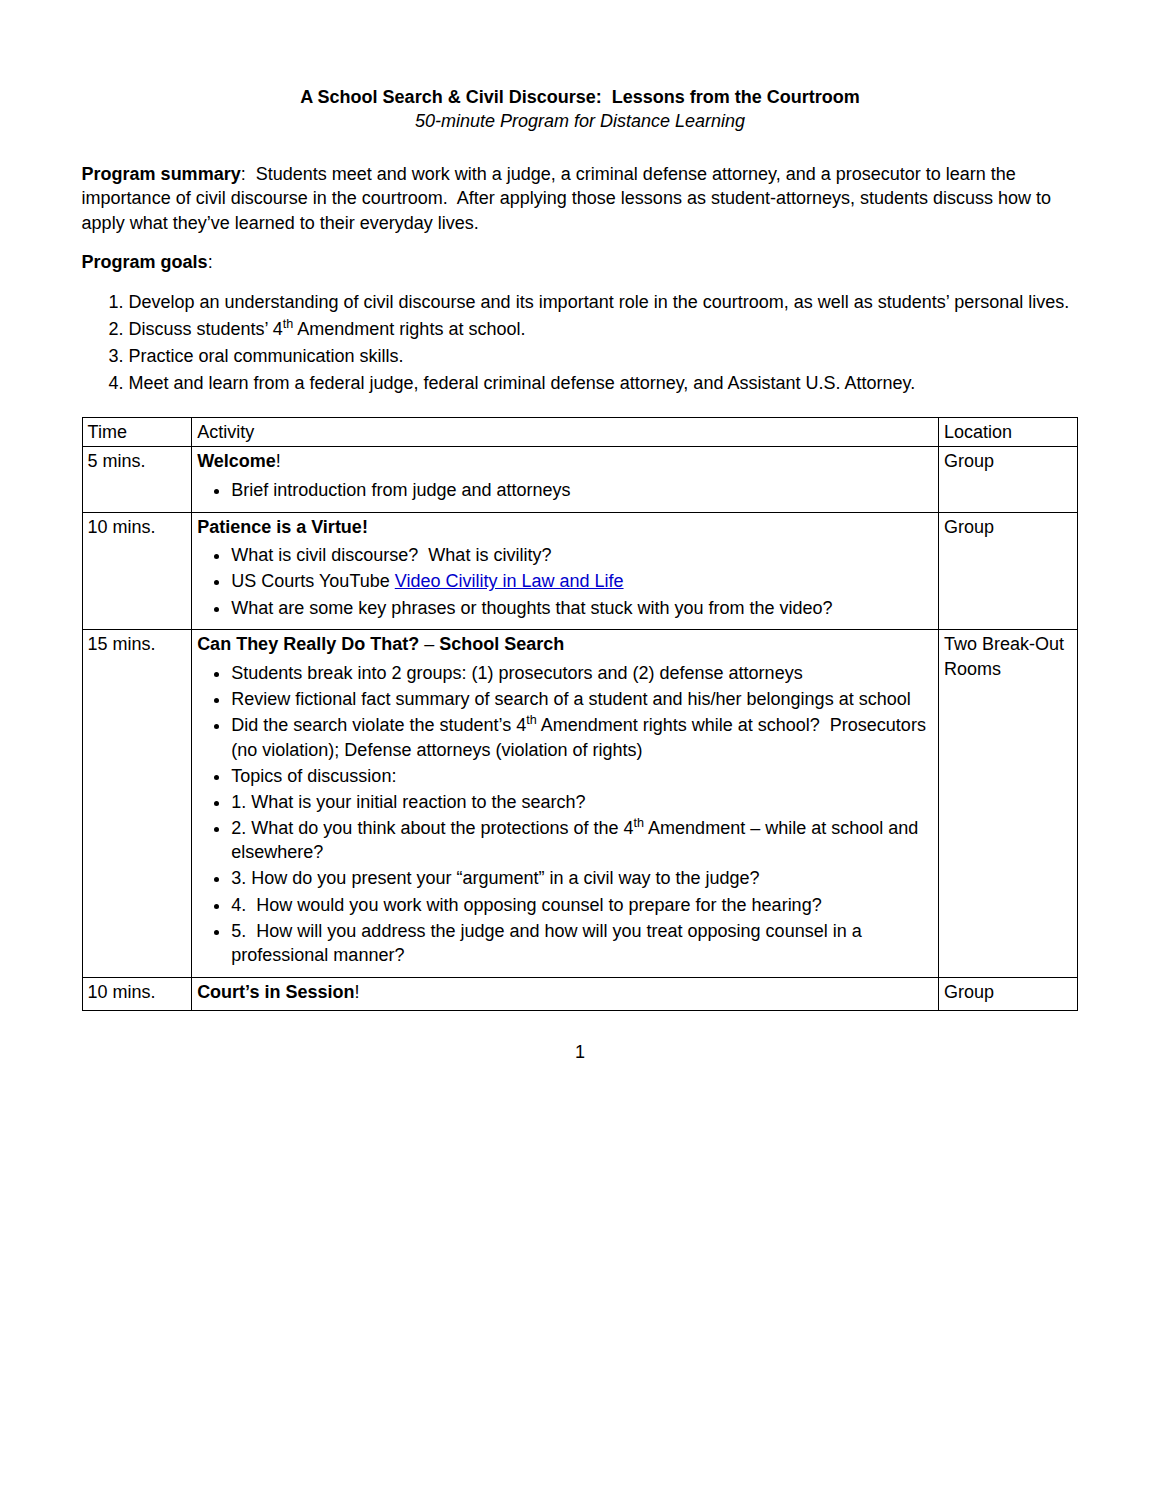A School Search & Civil Discourse: Lessons from the Courtroom 50-minute Program for Distance Learning
Program summary: Students meet and work with a judge, a criminal defense attorney, and a prosecutor to learn the importance of civil discourse in the courtroom. After applying those lessons as student-attorneys, students discuss how to apply what they’ve learned to their everyday lives.
Program goals:
Develop an understanding of civil discourse and its important role in the courtroom, as well as students’ personal lives.
Discuss students’ 4th Amendment rights at school.
Practice oral communication skills.
Meet and learn from a federal judge, federal criminal defense attorney, and Assistant U.S. Attorney.
| Time | Activity | Location |
| --- | --- | --- |
| 5 mins. | Welcome ! Brief introduction from judge and attorneys | Group |
| 10 mins. | Patience is a Virtue! What is civil discourse? What is civility? US Courts YouTube Video Civility in Law and Life What are some key phrases or thoughts that stuck with you from the video? | Group |
| 15 mins. | Can They Really Do That? – School Search Students break into 2 groups: (1) prosecutors and (2) defense attorneys Review fictional fact summary of search of a student and his/her belongings at school Did the search violate the student’s 4 th Amendment rights while at school? Prosecutors (no violation); Defense attorneys (violation of rights) Topics of discussion: 1. What is your initial reaction to the search? 2. What do you think about the protections of the 4 th Amendment – while at school and elsewhere? 3. How do you present your “argument” in a civil way to the judge? 4. How would you work with opposing counsel to prepare for the hearing? 5. How will you address the judge and how will you treat opposing counsel in a professional manner? | Two Break-Out Rooms |
| 10 mins. | Court’s in Session ! | Group |
1